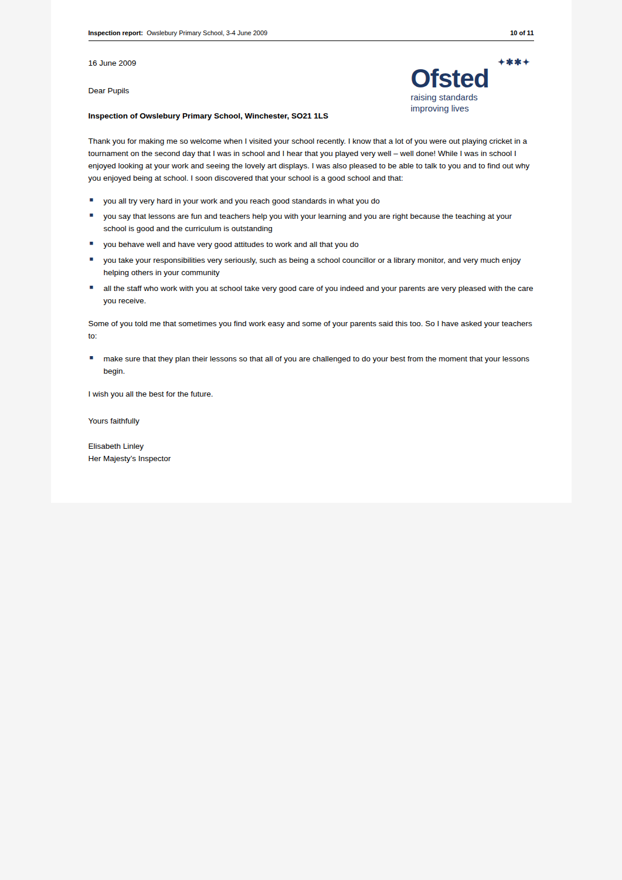Inspection report: Owslebury Primary School, 3-4 June 2009
10 of 11
✦✱✱✦
Ofsted
raising standards
improving lives
16 June 2009
Dear Pupils
Inspection of Owslebury Primary School, Winchester, SO21 1LS
Thank you for making me so welcome when I visited your school recently. I know that a lot of you were out playing cricket in a tournament on the second day that I was in school and I hear that you played very well – well done! While I was in school I enjoyed looking at your work and seeing the lovely art displays. I was also pleased to be able to talk to you and to find out why you enjoyed being at school. I soon discovered that your school is a good school and that:
you all try very hard in your work and you reach good standards in what you do
you say that lessons are fun and teachers help you with your learning and you are right because the teaching at your school is good and the curriculum is outstanding
you behave well and have very good attitudes to work and all that you do
you take your responsibilities very seriously, such as being a school councillor or a library monitor, and very much enjoy helping others in your community
all the staff who work with you at school take very good care of you indeed and your parents are very pleased with the care you receive.
Some of you told me that sometimes you find work easy and some of your parents said this too. So I have asked your teachers to:
make sure that they plan their lessons so that all of you are challenged to do your best from the moment that your lessons begin.
I wish you all the best for the future.
Yours faithfully
Elisabeth Linley
Her Majesty’s Inspector